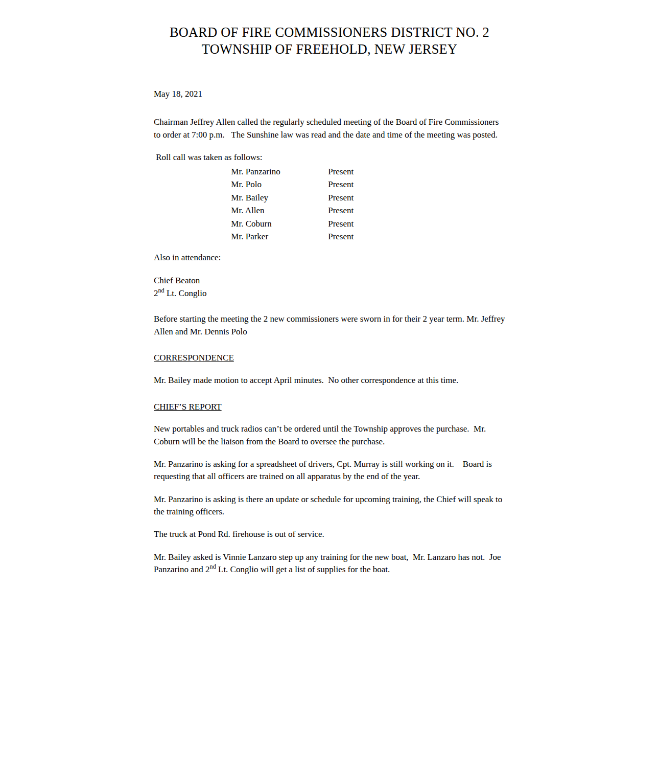BOARD OF FIRE COMMISSIONERS DISTRICT NO. 2 TOWNSHIP OF FREEHOLD, NEW JERSEY
May 18, 2021
Chairman Jeffrey Allen called the regularly scheduled meeting of the Board of Fire Commissioners to order at 7:00 p.m. The Sunshine law was read and the date and time of the meeting was posted.
Roll call was taken as follows:
| Mr. Panzarino | Present |
| Mr. Polo | Present |
| Mr. Bailey | Present |
| Mr. Allen | Present |
| Mr. Coburn | Present |
| Mr. Parker | Present |
Also in attendance:
Chief Beaton
2nd Lt. Conglio
Before starting the meeting the 2 new commissioners were sworn in for their 2 year term. Mr. Jeffrey Allen and Mr. Dennis Polo
CORRESPONDENCE
Mr. Bailey made motion to accept April minutes. No other correspondence at this time.
CHIEF’S REPORT
New portables and truck radios can’t be ordered until the Township approves the purchase. Mr. Coburn will be the liaison from the Board to oversee the purchase.
Mr. Panzarino is asking for a spreadsheet of drivers, Cpt. Murray is still working on it. Board is requesting that all officers are trained on all apparatus by the end of the year.
Mr. Panzarino is asking is there an update or schedule for upcoming training, the Chief will speak to the training officers.
The truck at Pond Rd. firehouse is out of service.
Mr. Bailey asked is Vinnie Lanzaro step up any training for the new boat, Mr. Lanzaro has not. Joe Panzarino and 2nd Lt. Conglio will get a list of supplies for the boat.